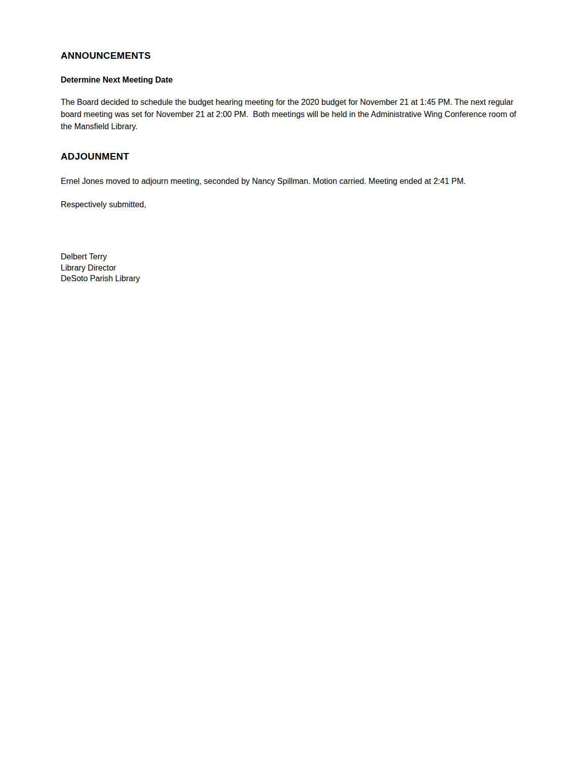ANNOUNCEMENTS
Determine Next Meeting Date
The Board decided to schedule the budget hearing meeting for the 2020 budget for November 21 at 1:45 PM. The next regular board meeting was set for November 21 at 2:00 PM. Both meetings will be held in the Administrative Wing Conference room of the Mansfield Library.
ADJOUNMENT
Ernel Jones moved to adjourn meeting, seconded by Nancy Spillman. Motion carried. Meeting ended at 2:41 PM.
Respectively submitted,
Delbert Terry
Library Director
DeSoto Parish Library